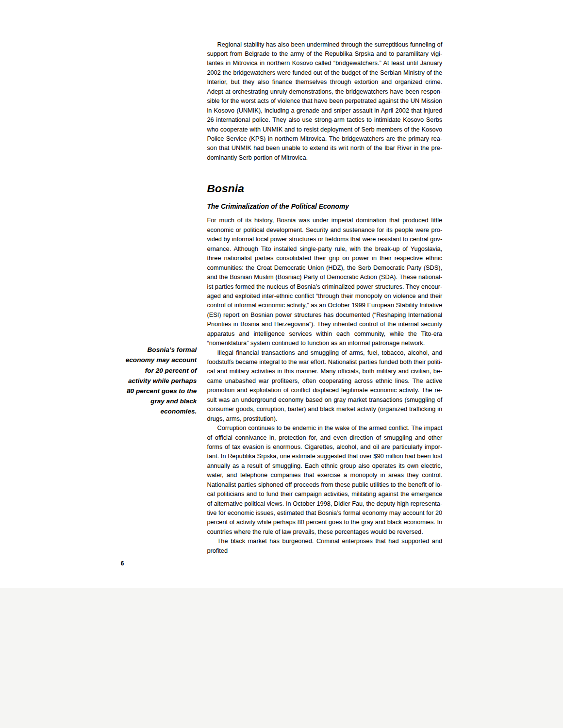Bosnia’s formal economy may account for 20 percent of activity while perhaps 80 percent goes to the gray and black economies.
Regional stability has also been undermined through the surreptitious funneling of support from Belgrade to the army of the Republika Srpska and to paramilitary vigilantes in Mitrovica in northern Kosovo called “bridgewatchers.” At least until January 2002 the bridgewatchers were funded out of the budget of the Serbian Ministry of the Interior, but they also finance themselves through extortion and organized crime. Adept at orchestrating unruly demonstrations, the bridgewatchers have been responsible for the worst acts of violence that have been perpetrated against the UN Mission in Kosovo (UNMIK), including a grenade and sniper assault in April 2002 that injured 26 international police. They also use strong-arm tactics to intimidate Kosovo Serbs who cooperate with UNMIK and to resist deployment of Serb members of the Kosovo Police Service (KPS) in northern Mitrovica. The bridgewatchers are the primary reason that UNMIK had been unable to extend its writ north of the Ibar River in the predominantly Serb portion of Mitrovica.
Bosnia
The Criminalization of the Political Economy
For much of its history, Bosnia was under imperial domination that produced little economic or political development. Security and sustenance for its people were provided by informal local power structures or fiefdoms that were resistant to central governance. Although Tito installed single-party rule, with the break-up of Yugoslavia, three nationalist parties consolidated their grip on power in their respective ethnic communities: the Croat Democratic Union (HDZ), the Serb Democratic Party (SDS), and the Bosnian Muslim (Bosniac) Party of Democratic Action (SDA). These nationalist parties formed the nucleus of Bosnia’s criminalized power structures. They encouraged and exploited inter-ethnic conflict “through their monopoly on violence and their control of informal economic activity,” as an October 1999 European Stability Initiative (ESI) report on Bosnian power structures has documented (“Reshaping International Priorities in Bosnia and Herzegovina”). They inherited control of the internal security apparatus and intelligence services within each community, while the Tito-era “nomenklatura” system continued to function as an informal patronage network.
Illegal financial transactions and smuggling of arms, fuel, tobacco, alcohol, and foodstuffs became integral to the war effort. Nationalist parties funded both their political and military activities in this manner. Many officials, both military and civilian, became unabashed war profiteers, often cooperating across ethnic lines. The active promotion and exploitation of conflict displaced legitimate economic activity. The result was an underground economy based on gray market transactions (smuggling of consumer goods, corruption, barter) and black market activity (organized trafficking in drugs, arms, prostitution).
Corruption continues to be endemic in the wake of the armed conflict. The impact of official connivance in, protection for, and even direction of smuggling and other forms of tax evasion is enormous. Cigarettes, alcohol, and oil are particularly important. In Republika Srpska, one estimate suggested that over $90 million had been lost annually as a result of smuggling. Each ethnic group also operates its own electric, water, and telephone companies that exercise a monopoly in areas they control. Nationalist parties siphoned off proceeds from these public utilities to the benefit of local politicians and to fund their campaign activities, militating against the emergence of alternative political views. In October 1998, Didier Fau, the deputy high representative for economic issues, estimated that Bosnia’s formal economy may account for 20 percent of activity while perhaps 80 percent goes to the gray and black economies. In countries where the rule of law prevails, these percentages would be reversed.
The black market has burgeoned. Criminal enterprises that had supported and profited
6